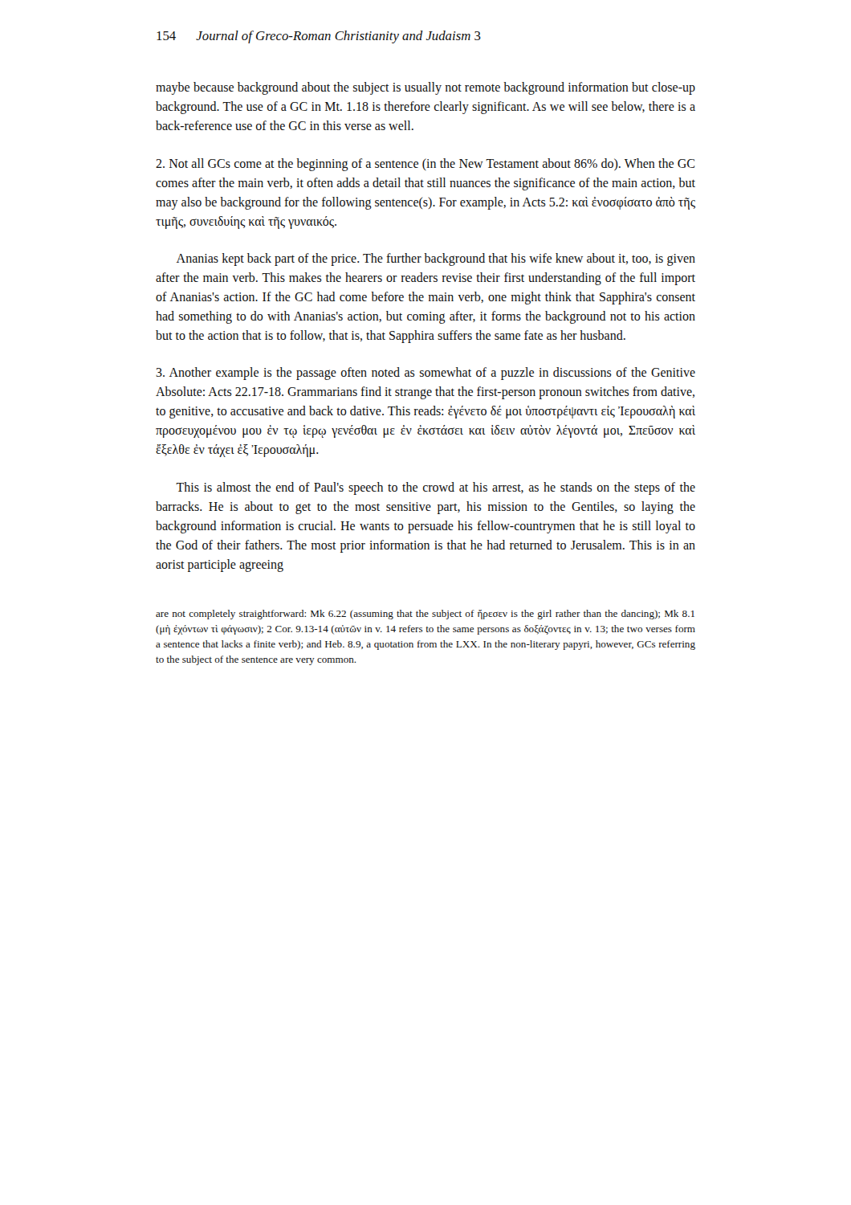154 Journal of Greco-Roman Christianity and Judaism 3
maybe because background about the subject is usually not remote background information but close-up background. The use of a GC in Mt. 1.18 is therefore clearly significant. As we will see below, there is a back-reference use of the GC in this verse as well.
2. Not all GCs come at the beginning of a sentence (in the New Testament about 86% do). When the GC comes after the main verb, it often adds a detail that still nuances the significance of the main action, but may also be background for the following sentence(s). For example, in Acts 5.2: καὶ ἐνοσφίσατο ἀπὸ τῆς τιμῆς, συνειδυίης καὶ τῆς γυναικός.
Ananias kept back part of the price. The further background that his wife knew about it, too, is given after the main verb. This makes the hearers or readers revise their first understanding of the full import of Ananias's action. If the GC had come before the main verb, one might think that Sapphira's consent had something to do with Ananias's action, but coming after, it forms the background not to his action but to the action that is to follow, that is, that Sapphira suffers the same fate as her husband.
3. Another example is the passage often noted as somewhat of a puzzle in discussions of the Genitive Absolute: Acts 22.17-18. Grammarians find it strange that the first-person pronoun switches from dative, to genitive, to accusative and back to dative. This reads: ἐγένετο δέ μοι ὑποστρέψαντι εἰς Ἰερουσαλὴ καὶ προσευχομένου μου ἐν τῳ ἱερῳ γενέσθαι με ἐν ἐκστάσει και ἰδειν αὐτὸν λέγοντά μοι, Σπεῦσον καὶ ἔξελθε ἐν τάχει ἐξ Ἰερουσαλήμ.
This is almost the end of Paul's speech to the crowd at his arrest, as he stands on the steps of the barracks. He is about to get to the most sensitive part, his mission to the Gentiles, so laying the background information is crucial. He wants to persuade his fellow-countrymen that he is still loyal to the God of their fathers. The most prior information is that he had returned to Jerusalem. This is in an aorist participle agreeing
are not completely straightforward: Mk 6.22 (assuming that the subject of ἤρεσεν is the girl rather than the dancing); Mk 8.1 (μὴ ἐχόντων τὶ φάγωσιν); 2 Cor. 9.13-14 (αὐτῶν in v. 14 refers to the same persons as δοξάζοντες in v. 13; the two verses form a sentence that lacks a finite verb); and Heb. 8.9, a quotation from the LXX. In the non-literary papyri, however, GCs referring to the subject of the sentence are very common.